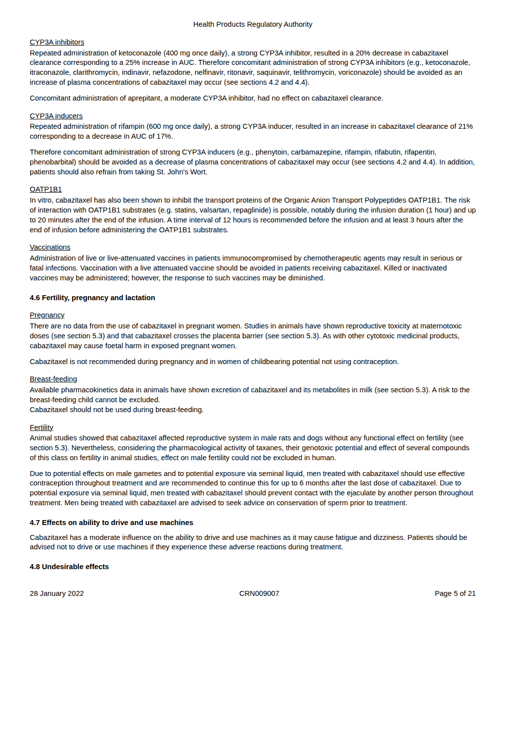Health Products Regulatory Authority
CYP3A inhibitors
Repeated administration of ketoconazole (400 mg once daily), a strong CYP3A inhibitor, resulted in a 20% decrease in cabazitaxel clearance corresponding to a 25% increase in AUC. Therefore concomitant administration of strong CYP3A inhibitors (e.g., ketoconazole, itraconazole, clarithromycin, indinavir, nefazodone, nelfinavir, ritonavir, saquinavir, telithromycin, voriconazole) should be avoided as an increase of plasma concentrations of cabazitaxel may occur (see sections 4.2 and 4.4).
Concomitant administration of aprepitant, a moderate CYP3A inhibitor, had no effect on cabazitaxel clearance.
CYP3A inducers
Repeated administration of rifampin (600 mg once daily), a strong CYP3A inducer, resulted in an increase in cabazitaxel clearance of 21% corresponding to a decrease in AUC of 17%.
Therefore concomitant administration of strong CYP3A inducers (e.g., phenytoin, carbamazepine, rifampin, rifabutin, rifapentin, phenobarbital) should be avoided as a decrease of plasma concentrations of cabazitaxel may occur (see sections 4.2 and 4.4). In addition, patients should also refrain from taking St. John's Wort.
OATP1B1
In vitro, cabazitaxel has also been shown to inhibit the transport proteins of the Organic Anion Transport Polypeptides OATP1B1. The risk of interaction with OATP1B1 substrates (e.g. statins, valsartan, repaglinide) is possible, notably during the infusion duration (1 hour) and up to 20 minutes after the end of the infusion. A time interval of 12 hours is recommended before the infusion and at least 3 hours after the end of infusion before administering the OATP1B1 substrates.
Vaccinations
Administration of live or live-attenuated vaccines in patients immunocompromised by chemotherapeutic agents may result in serious or fatal infections. Vaccination with a live attenuated vaccine should be avoided in patients receiving cabazitaxel. Killed or inactivated vaccines may be administered; however, the response to such vaccines may be diminished.
4.6 Fertility, pregnancy and lactation
Pregnancy
There are no data from the use of cabazitaxel in pregnant women. Studies in animals have shown reproductive toxicity at maternotoxic doses (see section 5.3) and that cabazitaxel crosses the placenta barrier (see section 5.3). As with other cytotoxic medicinal products, cabazitaxel may cause foetal harm in exposed pregnant women.
Cabazitaxel is not recommended during pregnancy and in women of childbearing potential not using contraception.
Breast-feeding
Available pharmacokinetics data in animals have shown excretion of cabazitaxel and its metabolites in milk (see section 5.3). A risk to the breast-feeding child cannot be excluded.
Cabazitaxel should not be used during breast-feeding.
Fertility
Animal studies showed that cabazitaxel affected reproductive system in male rats and dogs without any functional effect on fertility (see section 5.3). Nevertheless, considering the pharmacological activity of taxanes, their genotoxic potential and effect of several compounds of this class on fertility in animal studies, effect on male fertility could not be excluded in human.
Due to potential effects on male gametes and to potential exposure via seminal liquid, men treated with cabazitaxel should use effective contraception throughout treatment and are recommended to continue this for up to 6 months after the last dose of cabazitaxel. Due to potential exposure via seminal liquid, men treated with cabazitaxel should prevent contact with the ejaculate by another person throughout treatment. Men being treated with cabazitaxel are advised to seek advice on conservation of sperm prior to treatment.
4.7 Effects on ability to drive and use machines
Cabazitaxel has a moderate influence on the ability to drive and use machines as it may cause fatigue and dizziness. Patients should be advised not to drive or use machines if they experience these adverse reactions during treatment.
4.8 Undesirable effects
28 January 2022
CRN009007
Page 5 of 21